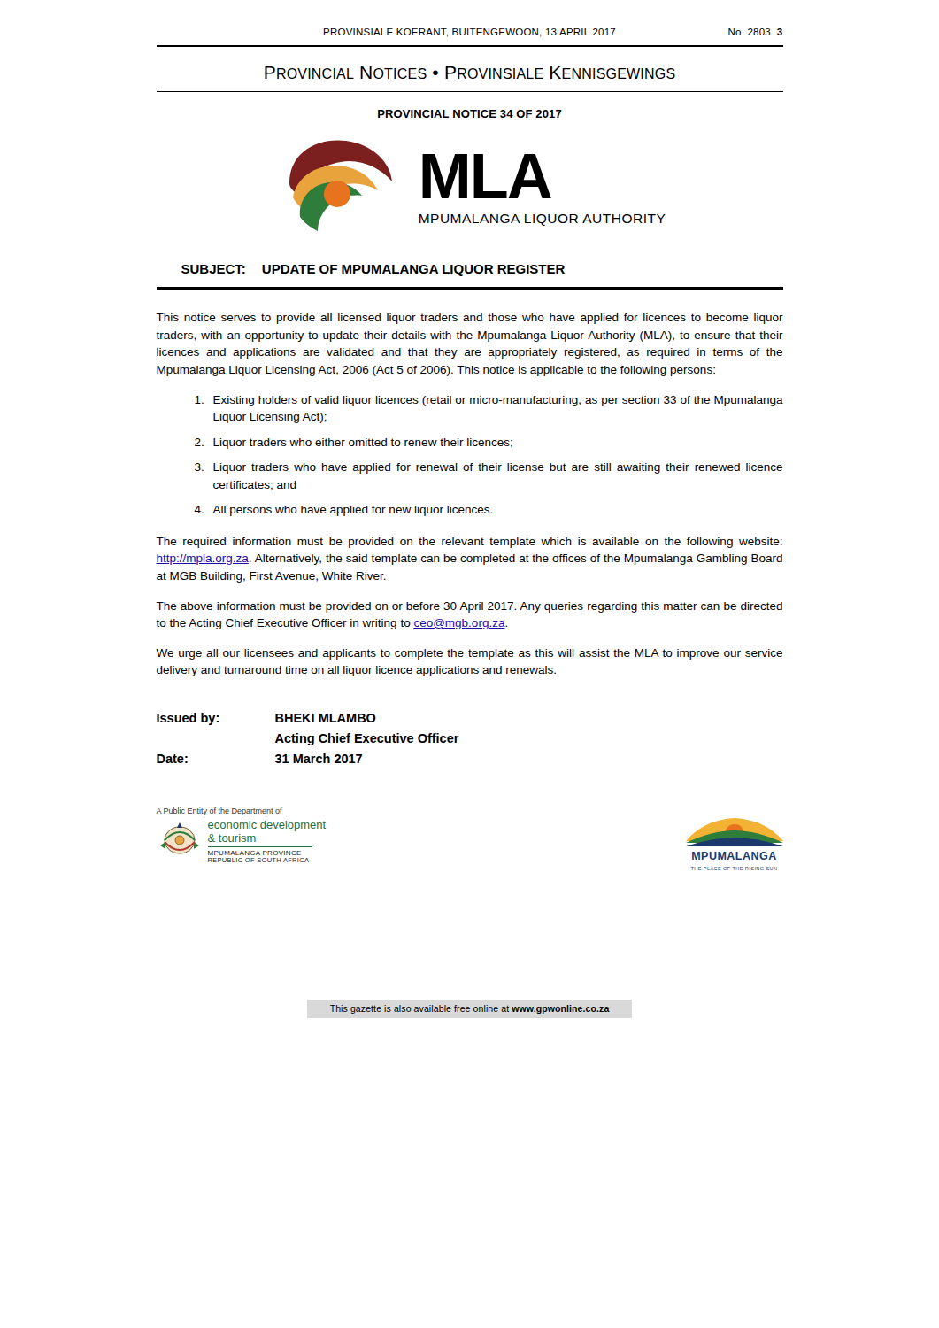PROVINSIALE KOERANT, BUITENGEWOON, 13 APRIL 2017
No. 2803 3
PROVINCIAL NOTICES • PROVINSIALE KENNISGEWINGS
PROVINCIAL NOTICE 34 OF 2017
MLA
MPUMALANGA LIQUOR AUTHORITY
SUBJECT: UPDATE OF MPUMALANGA LIQUOR REGISTER
This notice serves to provide all licensed liquor traders and those who have applied for licences to become liquor traders, with an opportunity to update their details with the Mpumalanga Liquor Authority (MLA), to ensure that their licences and applications are validated and that they are appropriately registered, as required in terms of the Mpumalanga Liquor Licensing Act, 2006 (Act 5 of 2006). This notice is applicable to the following persons:
Existing holders of valid liquor licences (retail or micro-manufacturing, as per section 33 of the Mpumalanga Liquor Licensing Act);
Liquor traders who either omitted to renew their licences;
Liquor traders who have applied for renewal of their license but are still awaiting their renewed licence certificates; and
All persons who have applied for new liquor licences.
The required information must be provided on the relevant template which is available on the following website: http://mpla.org.za. Alternatively, the said template can be completed at the offices of the Mpumalanga Gambling Board at MGB Building, First Avenue, White River.
The above information must be provided on or before 30 April 2017. Any queries regarding this matter can be directed to the Acting Chief Executive Officer in writing to ceo@mgb.org.za.
We urge all our licensees and applicants to complete the template as this will assist the MLA to improve our service delivery and turnaround time on all liquor licence applications and renewals.
| Issued by: | BHEKI MLAMBO |
| | Acting Chief Executive Officer |
| Date: | 31 March 2017 |
A Public Entity of the Department of
economic development
& tourism
MPUMALANGA PROVINCE
REPUBLIC OF SOUTH AFRICA
MPUMALANGA
THE PLACE OF THE RISING SUN
This gazette is also available free online at www.gpwonline.co.za